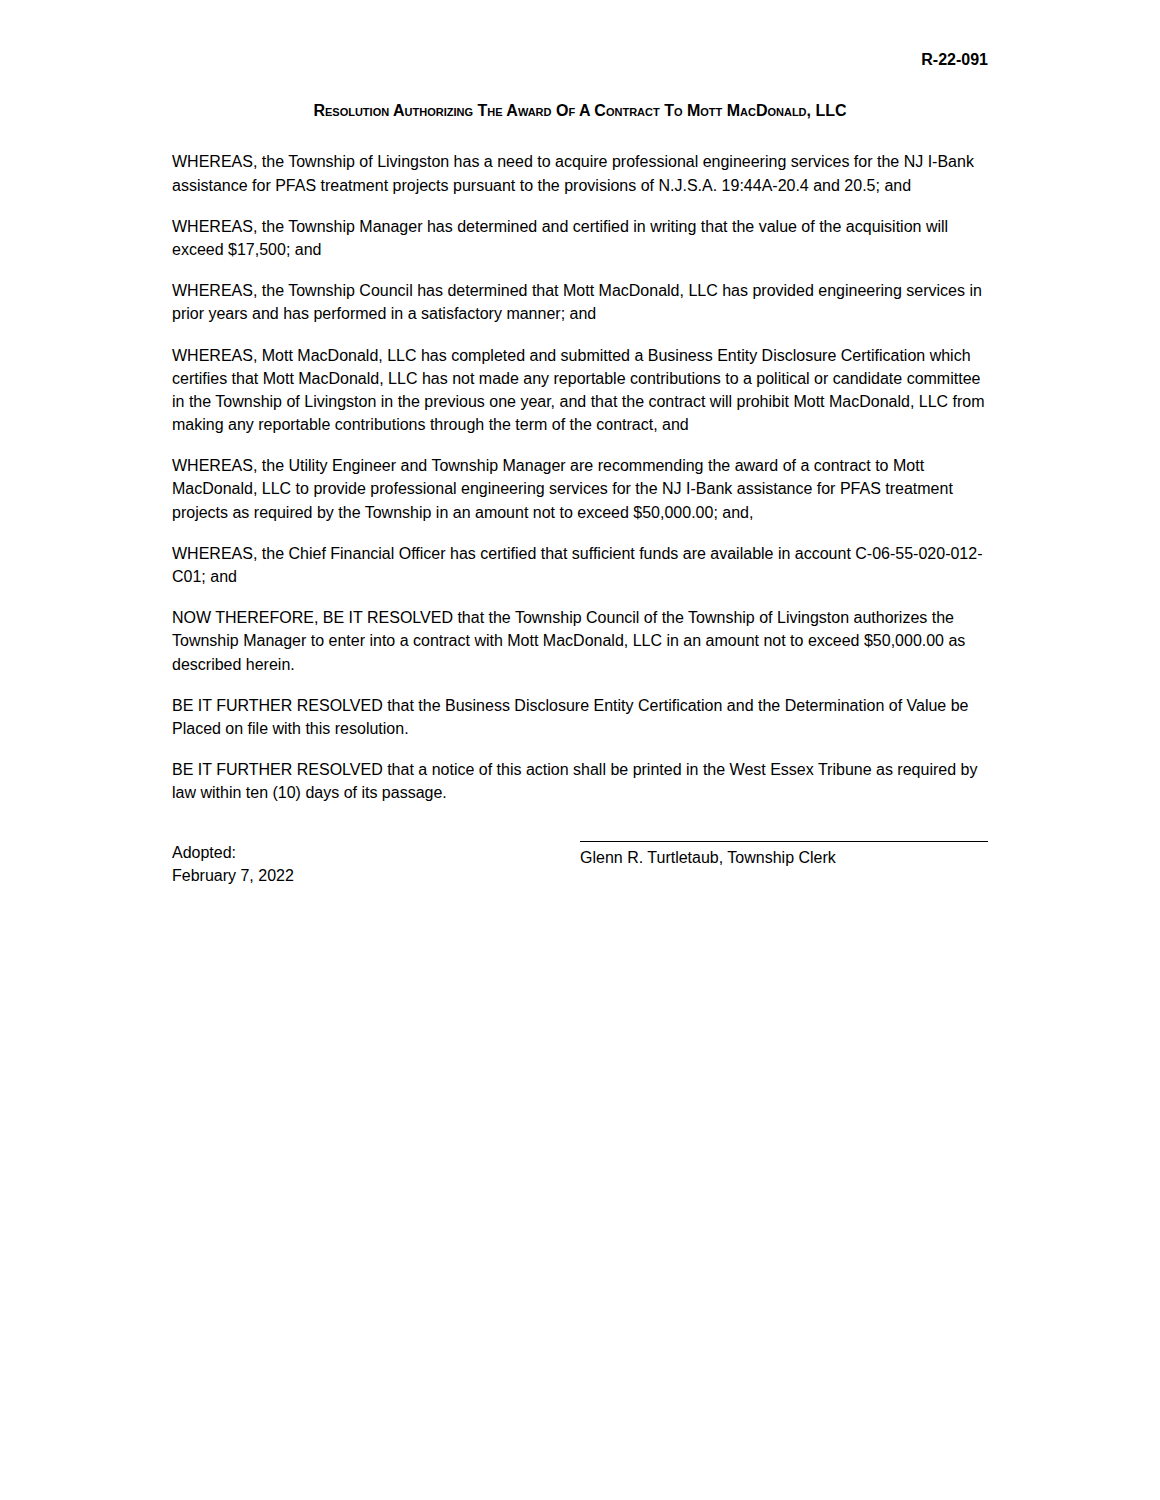R-22-091
Resolution Authorizing The Award Of A Contract To Mott MacDonald, LLC
WHEREAS, the Township of Livingston has a need to acquire professional engineering services for the NJ I-Bank assistance for PFAS treatment projects pursuant to the provisions of N.J.S.A. 19:44A-20.4 and 20.5; and
WHEREAS, the Township Manager has determined and certified in writing that the value of the acquisition will exceed $17,500; and
WHEREAS, the Township Council has determined that Mott MacDonald, LLC has provided engineering services in prior years and has performed in a satisfactory manner; and
WHEREAS, Mott MacDonald, LLC has completed and submitted a Business Entity Disclosure Certification which certifies that Mott MacDonald, LLC has not made any reportable contributions to a political or candidate committee in the Township of Livingston in the previous one year, and that the contract will prohibit Mott MacDonald, LLC from making any reportable contributions through the term of the contract, and
WHEREAS, the Utility Engineer and Township Manager are recommending the award of a contract to Mott MacDonald, LLC to provide professional engineering services for the NJ I-Bank assistance for PFAS treatment projects as required by the Township in an amount not to exceed $50,000.00; and,
WHEREAS, the Chief Financial Officer has certified that sufficient funds are available in account C-06-55-020-012-C01; and
NOW THEREFORE, BE IT RESOLVED that the Township Council of the Township of Livingston authorizes the Township Manager to enter into a contract with Mott MacDonald, LLC in an amount not to exceed $50,000.00 as described herein.
BE IT FURTHER RESOLVED that the Business Disclosure Entity Certification and the Determination of Value be Placed on file with this resolution.
BE IT FURTHER RESOLVED that a notice of this action shall be printed in the West Essex Tribune as required by law within ten (10) days of its passage.
| Adopted: February 7, 2022 | Glenn R. Turtletaub, Township Clerk |